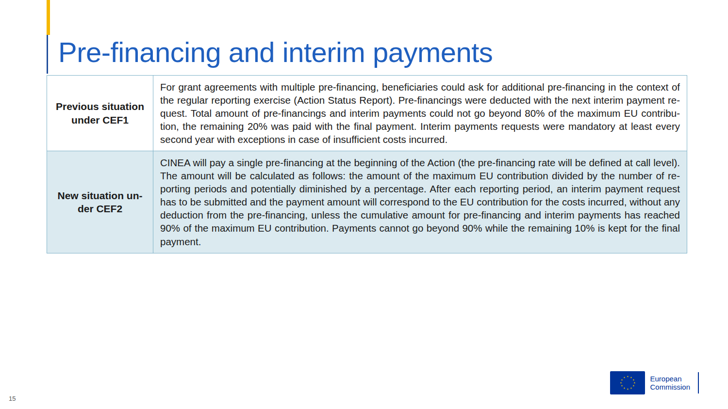Pre-financing and interim payments
| Previous situation under CEF1 | For grant agreements with multiple pre-financing, beneficiaries could ask for additional pre-financing in the context of the regular reporting exercise (Action Status Report). Pre-financings were deducted with the next interim payment request. Total amount of pre-financings and interim payments could not go beyond 80% of the maximum EU contribution, the remaining 20% was paid with the final payment. Interim payments requests were mandatory at least every second year with exceptions in case of insufficient costs incurred. |
| New situation under CEF2 | CINEA will pay a single pre-financing at the beginning of the Action (the pre-financing rate will be defined at call level). The amount will be calculated as follows: the amount of the maximum EU contribution divided by the number of reporting periods and potentially diminished by a percentage. After each reporting period, an interim payment request has to be submitted and the payment amount will correspond to the EU contribution for the costs incurred, without any deduction from the pre-financing, unless the cumulative amount for pre-financing and interim payments has reached 90% of the maximum EU contribution. Payments cannot go beyond 90% while the remaining 10% is kept for the final payment. |
15
EuropeanCommission